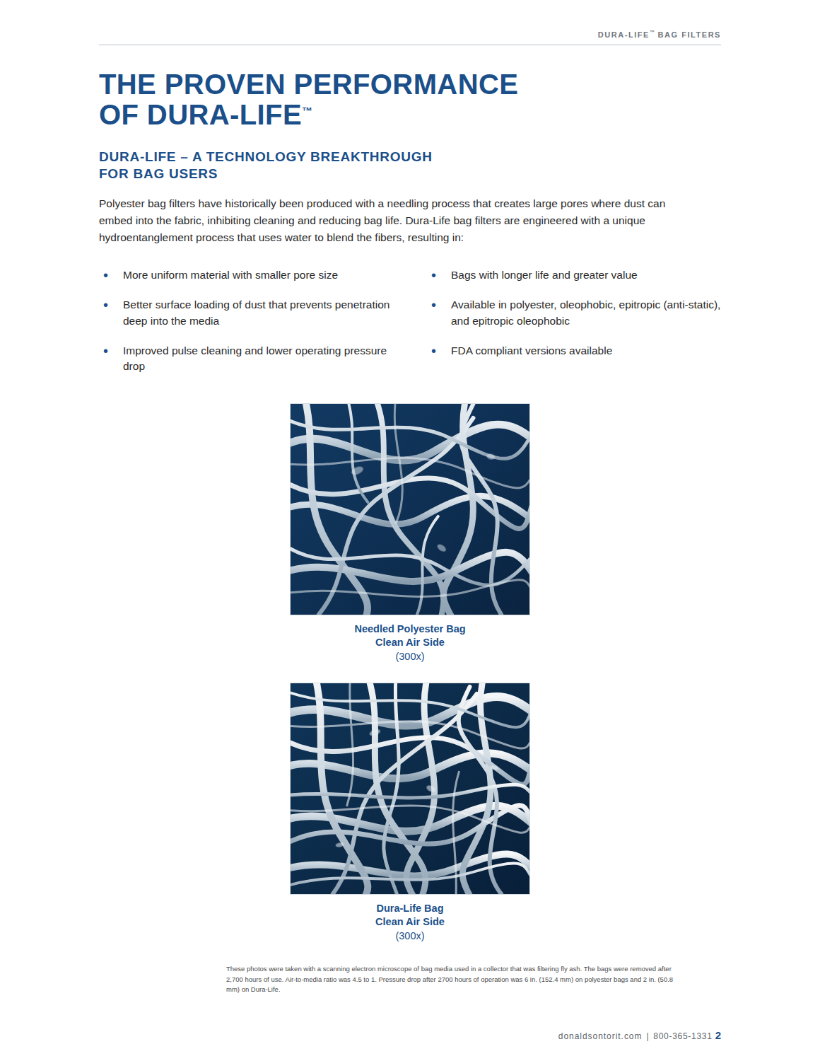Dura-Life™ Bag Filters
The Proven Performance
of Dura-Life™
Dura-Life – A Technology Breakthrough
for Bag Users
Polyester bag filters have historically been produced with a needling process that creates large pores where dust can embed into the fabric, inhibiting cleaning and reducing bag life. Dura-Life bag filters are engineered with a unique hydroentanglement process that uses water to blend the fibers, resulting in:
More uniform material with smaller pore size
Better surface loading of dust that prevents penetration deep into the media
Improved pulse cleaning and lower operating pressure drop
Bags with longer life and greater value
Available in polyester, oleophobic, epitropic (anti-static), and epitropic oleophobic
FDA compliant versions available
Needled Polyester Bag
Clean Air Side (300x)
Dura-Life Bag
Clean Air Side (300x)
These photos were taken with a scanning electron microscope of bag media used in a collector that was filtering fly ash. The bags were removed after 2,700 hours of use. Air-to-media ratio was 4.5 to 1. Pressure drop after 2700 hours of operation was 6 in. (152.4 mm) on polyester bags and 2 in. (50.8 mm) on Dura-Life.
donaldsontorit.com|800-365-13312